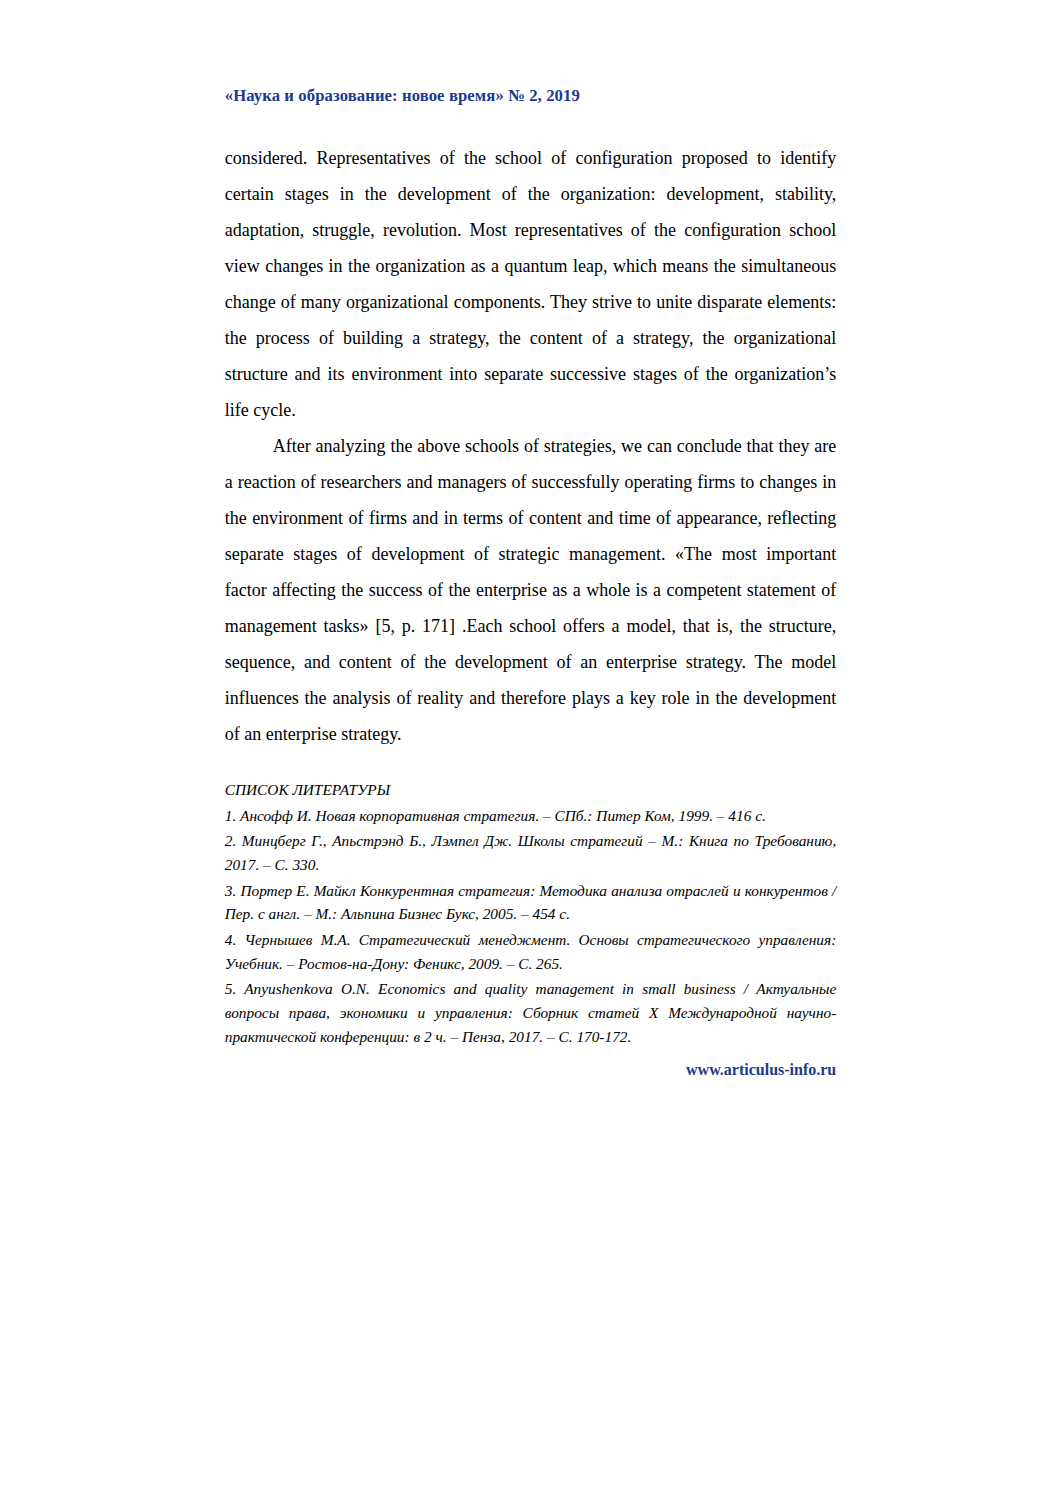«Наука и образование: новое время» № 2, 2019
considered. Representatives of the school of configuration proposed to identify certain stages in the development of the organization: development, stability, adaptation, struggle, revolution. Most representatives of the configuration school view changes in the organization as a quantum leap, which means the simultaneous change of many organizational components. They strive to unite disparate elements: the process of building a strategy, the content of a strategy, the organizational structure and its environment into separate successive stages of the organization’s life cycle.
After analyzing the above schools of strategies, we can conclude that they are a reaction of researchers and managers of successfully operating firms to changes in the environment of firms and in terms of content and time of appearance, reflecting separate stages of development of strategic management. «The most important factor affecting the success of the enterprise as a whole is a competent statement of management tasks» [5, p. 171] .Each school offers a model, that is, the structure, sequence, and content of the development of an enterprise strategy. The model influences the analysis of reality and therefore plays a key role in the development of an enterprise strategy.
СПИСОК ЛИТЕРАТУРЫ
1. Ансофф И. Новая корпоративная стратегия. – СПб.: Питер Ком, 1999. – 416 с.
2. Минцберг Г., Апьстрэнд Б., Лэмпел Дж. Школы стратегий – М.: Книга по Требованию, 2017. – С. 330.
3. Портер Е. Майкл Конкурентная стратегия: Методика анализа отраслей и конкурентов / Пер. с англ. – М.: Альпина Бизнес Букс, 2005. – 454 с.
4. Чернышев М.А. Стратегический менеджмент. Основы стратегического управления: Учебник. – Ростов-на-Дону: Феникс, 2009. – С. 265.
5. Anyushenkova O.N. Economics and quality management in small business / Актуальные вопросы права, экономики и управления: Сборник статей X Международной научно-практической конференции: в 2 ч. – Пенза, 2017. – С. 170-172.
www.articulus-info.ru